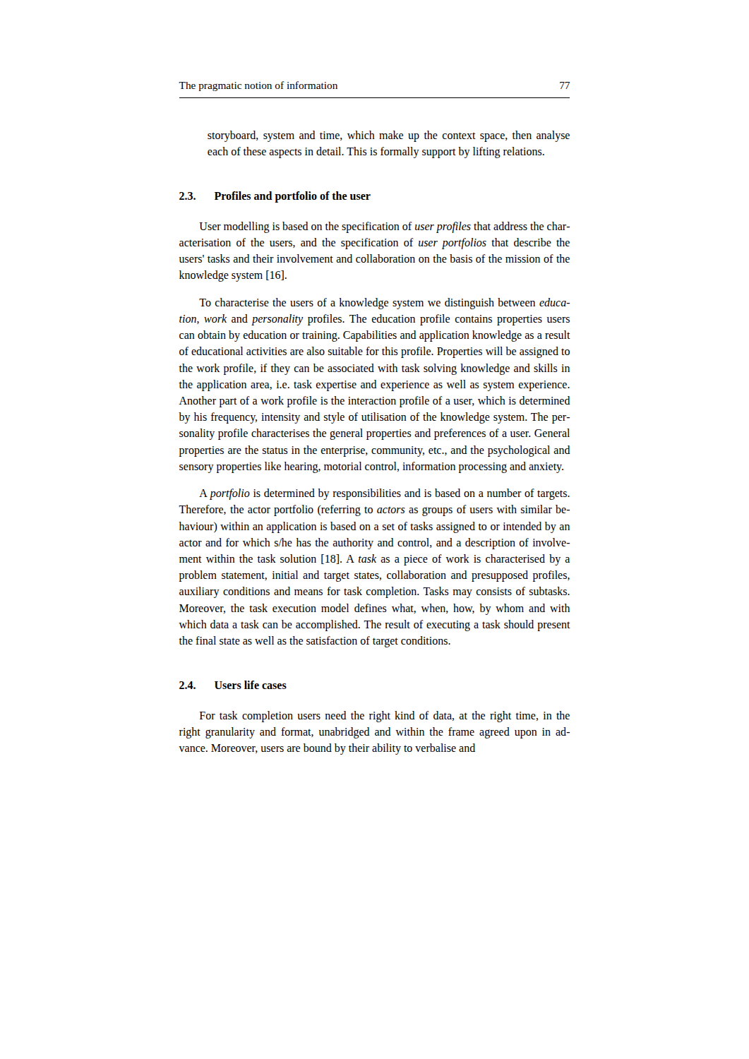The pragmatic notion of information 77
storyboard, system and time, which make up the context space, then analyse each of these aspects in detail. This is formally support by lifting relations.
2.3. Profiles and portfolio of the user
User modelling is based on the specification of user profiles that address the characterisation of the users, and the specification of user portfolios that describe the users' tasks and their involvement and collaboration on the basis of the mission of the knowledge system [16].
To characterise the users of a knowledge system we distinguish between education, work and personality profiles. The education profile contains properties users can obtain by education or training. Capabilities and application knowledge as a result of educational activities are also suitable for this profile. Properties will be assigned to the work profile, if they can be associated with task solving knowledge and skills in the application area, i.e. task expertise and experience as well as system experience. Another part of a work profile is the interaction profile of a user, which is determined by his frequency, intensity and style of utilisation of the knowledge system. The personality profile characterises the general properties and preferences of a user. General properties are the status in the enterprise, community, etc., and the psychological and sensory properties like hearing, motorial control, information processing and anxiety.
A portfolio is determined by responsibilities and is based on a number of targets. Therefore, the actor portfolio (referring to actors as groups of users with similar behaviour) within an application is based on a set of tasks assigned to or intended by an actor and for which s/he has the authority and control, and a description of involvement within the task solution [18]. A task as a piece of work is characterised by a problem statement, initial and target states, collaboration and presupposed profiles, auxiliary conditions and means for task completion. Tasks may consists of subtasks. Moreover, the task execution model defines what, when, how, by whom and with which data a task can be accomplished. The result of executing a task should present the final state as well as the satisfaction of target conditions.
2.4. Users life cases
For task completion users need the right kind of data, at the right time, in the right granularity and format, unabridged and within the frame agreed upon in advance. Moreover, users are bound by their ability to verbalise and